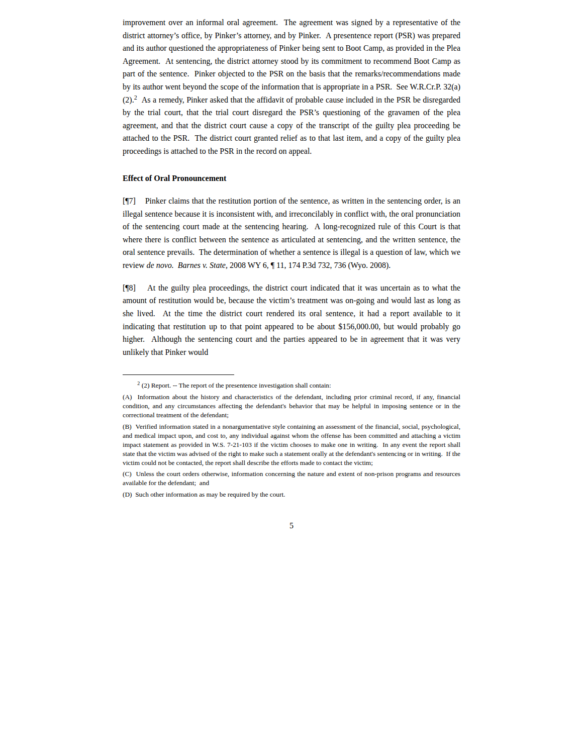improvement over an informal oral agreement. The agreement was signed by a representative of the district attorney’s office, by Pinker’s attorney, and by Pinker. A presentence report (PSR) was prepared and its author questioned the appropriateness of Pinker being sent to Boot Camp, as provided in the Plea Agreement. At sentencing, the district attorney stood by its commitment to recommend Boot Camp as part of the sentence. Pinker objected to the PSR on the basis that the remarks/recommendations made by its author went beyond the scope of the information that is appropriate in a PSR. See W.R.Cr.P. 32(a)(2).2 As a remedy, Pinker asked that the affidavit of probable cause included in the PSR be disregarded by the trial court, that the trial court disregard the PSR’s questioning of the gravamen of the plea agreement, and that the district court cause a copy of the transcript of the guilty plea proceeding be attached to the PSR. The district court granted relief as to that last item, and a copy of the guilty plea proceedings is attached to the PSR in the record on appeal.
Effect of Oral Pronouncement
[¶7] Pinker claims that the restitution portion of the sentence, as written in the sentencing order, is an illegal sentence because it is inconsistent with, and irreconcilably in conflict with, the oral pronunciation of the sentencing court made at the sentencing hearing. A long-recognized rule of this Court is that where there is conflict between the sentence as articulated at sentencing, and the written sentence, the oral sentence prevails. The determination of whether a sentence is illegal is a question of law, which we review de novo. Barnes v. State, 2008 WY 6, ¶ 11, 174 P.3d 732, 736 (Wyo. 2008).
[¶8] At the guilty plea proceedings, the district court indicated that it was uncertain as to what the amount of restitution would be, because the victim’s treatment was on-going and would last as long as she lived. At the time the district court rendered its oral sentence, it had a report available to it indicating that restitution up to that point appeared to be about $156,000.00, but would probably go higher. Although the sentencing court and the parties appeared to be in agreement that it was very unlikely that Pinker would
2(2) Report. -- The report of the presentence investigation shall contain:
(A) Information about the history and characteristics of the defendant, including prior criminal record, if any, financial condition, and any circumstances affecting the defendant's behavior that may be helpful in imposing sentence or in the correctional treatment of the defendant;
(B) Verified information stated in a nonargumentative style containing an assessment of the financial, social, psychological, and medical impact upon, and cost to, any individual against whom the offense has been committed and attaching a victim impact statement as provided in W.S. 7-21-103 if the victim chooses to make one in writing. In any event the report shall state that the victim was advised of the right to make such a statement orally at the defendant's sentencing or in writing. If the victim could not be contacted, the report shall describe the efforts made to contact the victim;
(C) Unless the court orders otherwise, information concerning the nature and extent of non-prison programs and resources available for the defendant; and
(D) Such other information as may be required by the court.
5